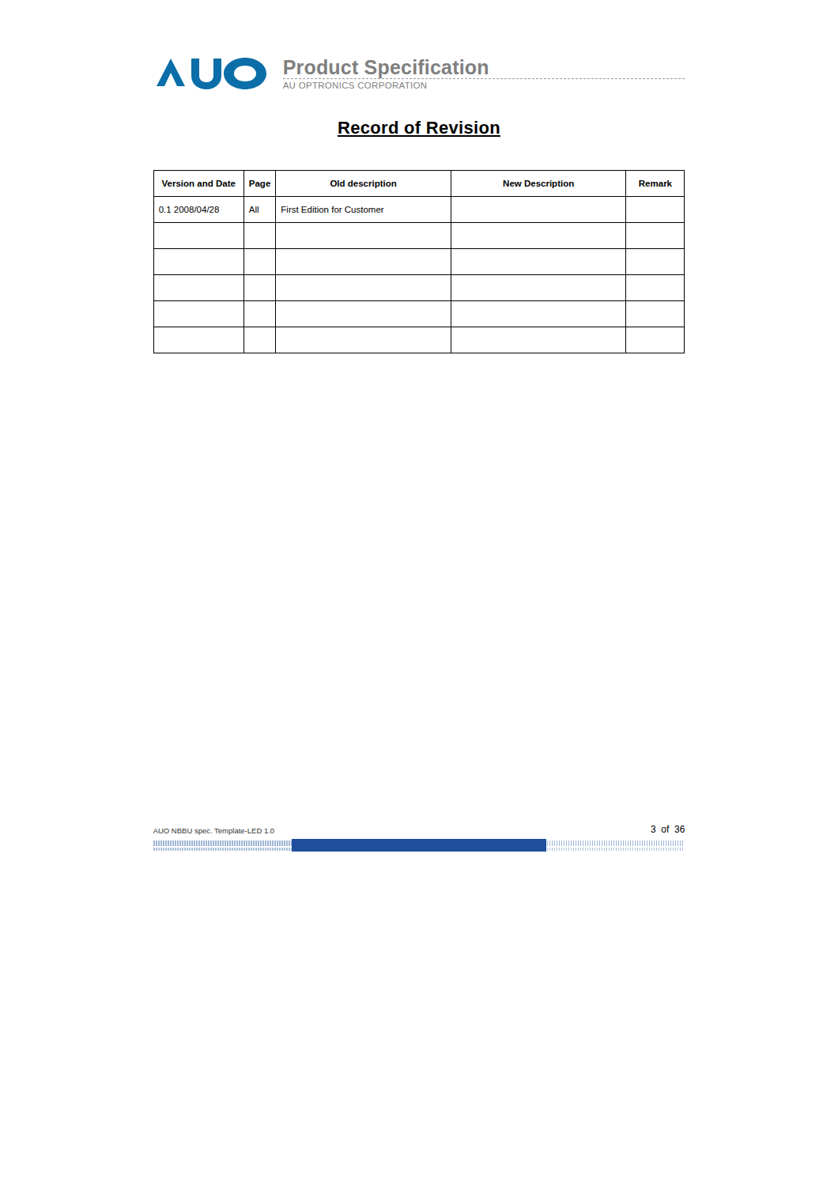Product Specification
AU OPTRONICS CORPORATION
Record of Revision
| Version and Date | Page | Old description | New Description | Remark |
| --- | --- | --- | --- | --- |
| 0.1 2008/04/28 | All | First Edition for Customer | | |
AUO NBBU spec. Template-LED 1.0
3 of 36